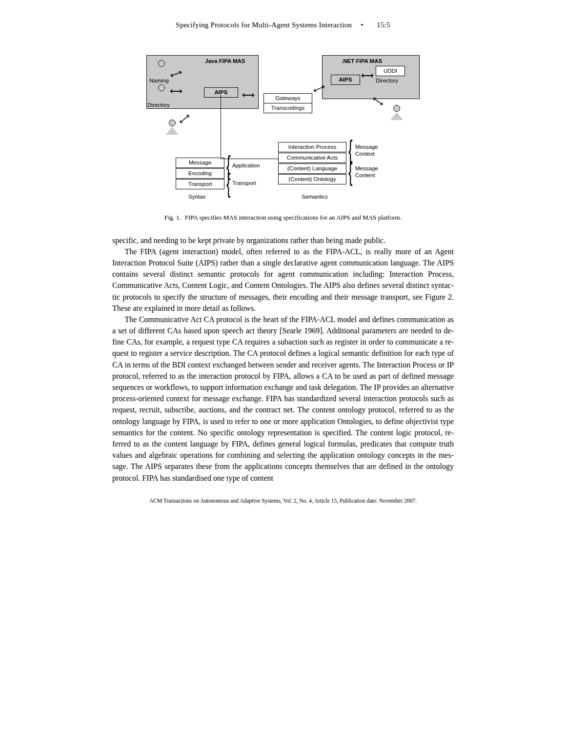Specifying Protocols for Multi-Agent Systems Interaction•15:5
Java FIPA MAS
Naming
Directory
AIPS
⟷
⟷
Gateways
Transcodings
.NET FIPA MAS
UDDI
Directory
AIPS
⟷
⟷
⟷
⟷
⟷
Message
Encoding
Transport
{
Application
{
Transport
Syntax
Interaction Process
Communicative Acts
(Content) Language
(Content) Ontology
{
Message
Context
{
Message
Content
Semantics
Fig. 1. FIPA specifies MAS interaction using specifications for an AIPS and MAS platform.
specific, and needing to be kept private by organizations rather than being made public.
The FIPA (agent interaction) model, often referred to as the FIPA-ACL, is really more of an Agent Interaction Protocol Suite (AIPS) rather than a single declarative agent communication language. The AIPS contains several distinct semantic protocols for agent communication including: Interaction Process, Communicative Acts, Content Logic, and Content Ontologies. The AIPS also defines several distinct syntactic protocols to specify the structure of messages, their encoding and their message transport, see Figure 2. These are explained in more detail as follows.
The Communicative Act CA protocol is the heart of the FIPA-ACL model and defines communication as a set of different CAs based upon speech act theory [Searle 1969]. Additional parameters are needed to define CAs, for example, a request type CA requires a subaction such as register in order to communicate a request to register a service description. The CA protocol defines a logical semantic definition for each type of CA in terms of the BDI context exchanged between sender and receiver agents. The Interaction Process or IP protocol, referred to as the interaction protocol by FIPA, allows a CA to be used as part of defined message sequences or workflows, to support information exchange and task delegation. The IP provides an alternative process-oriented context for message exchange. FIPA has standardized several interaction protocols such as request, recruit, subscribe, auctions, and the contract net. The content ontology protocol, referred to as the ontology language by FIPA, is used to refer to one or more application Ontologies, to define objectivist type semantics for the content. No specific ontology representation is specified. The content logic protocol, referred to as the content language by FIPA, defines general logical formulas, predicates that compute truth values and algebraic operations for combining and selecting the application ontology concepts in the message. The AIPS separates these from the applications concepts themselves that are defined in the ontology protocol. FIPA has standardised one type of content
ACM Transactions on Autonomous and Adaptive Systems, Vol. 2, No. 4, Article 15, Publication date: November 2007.